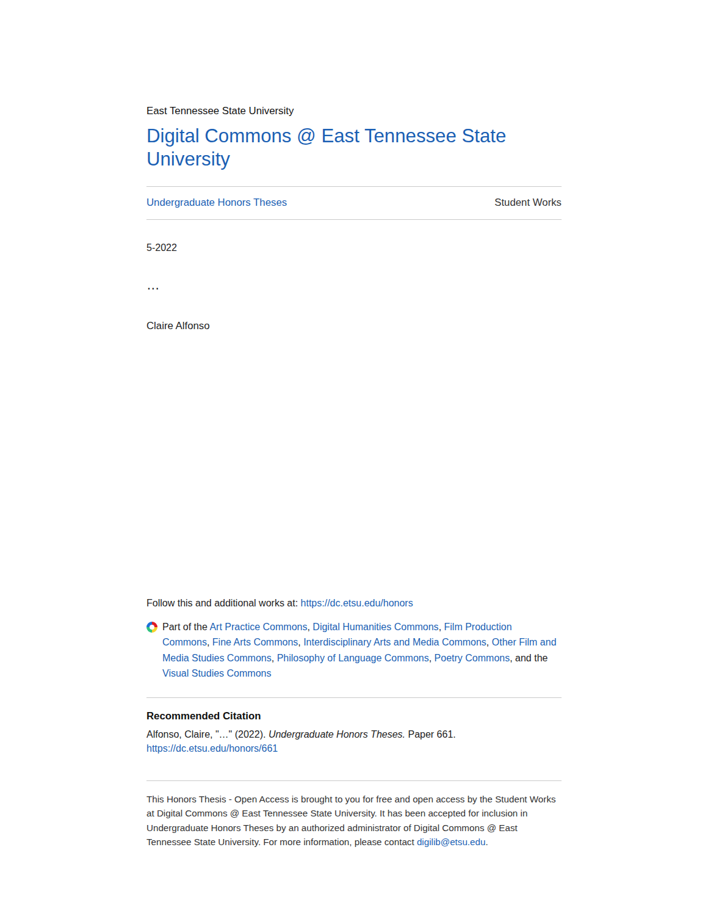East Tennessee State University
Digital Commons @ East Tennessee State University
Undergraduate Honors Theses Student Works
5-2022
…
Claire Alfonso
Follow this and additional works at: https://dc.etsu.edu/honors
Part of the Art Practice Commons, Digital Humanities Commons, Film Production Commons, Fine Arts Commons, Interdisciplinary Arts and Media Commons, Other Film and Media Studies Commons, Philosophy of Language Commons, Poetry Commons, and the Visual Studies Commons
Recommended Citation
Alfonso, Claire, "…" (2022). Undergraduate Honors Theses. Paper 661. https://dc.etsu.edu/honors/661
This Honors Thesis - Open Access is brought to you for free and open access by the Student Works at Digital Commons @ East Tennessee State University. It has been accepted for inclusion in Undergraduate Honors Theses by an authorized administrator of Digital Commons @ East Tennessee State University. For more information, please contact digilib@etsu.edu.